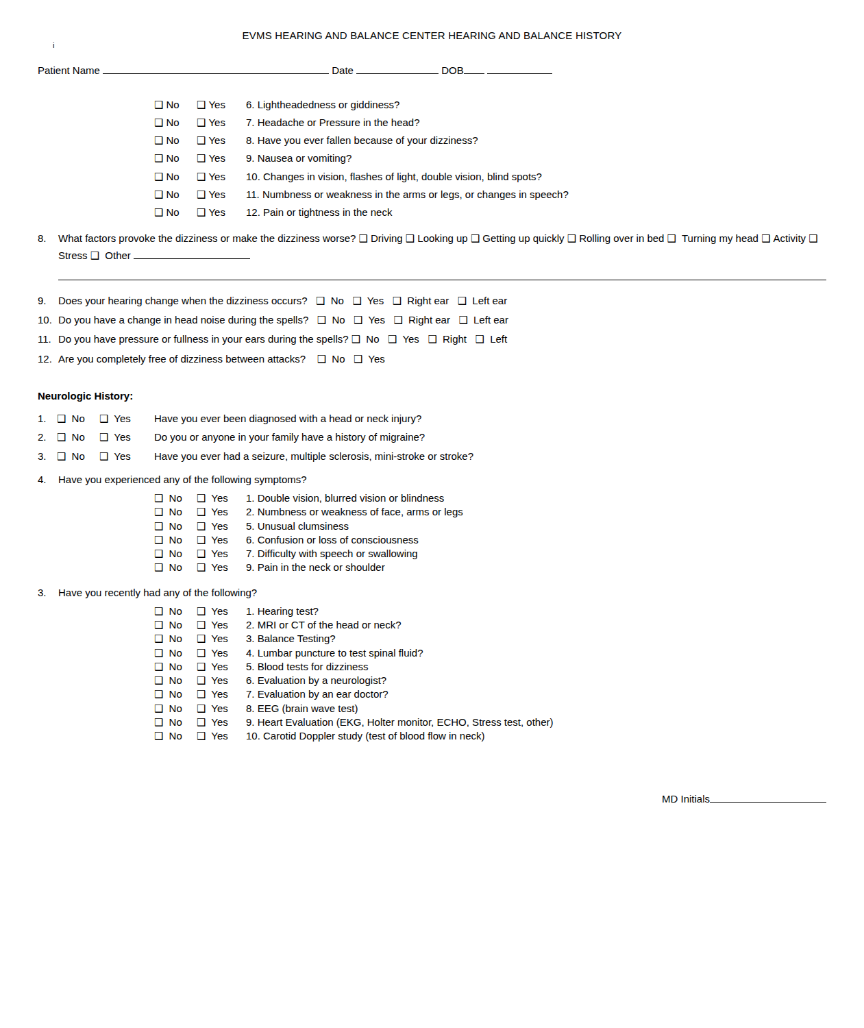i
EVMS HEARING AND BALANCE CENTER HEARING AND BALANCE HISTORY
Patient Name Date DOB
❑No ❑Yes 6. Lightheadedness or giddiness?
❑No ❑Yes 7. Headache or Pressure in the head?
❑No ❑Yes 8. Have you ever fallen because of your dizziness?
❑No ❑Yes 9. Nausea or vomiting?
❑No ❑Yes 10. Changes in vision, flashes of light, double vision, blind spots?
❑No ❑Yes 11. Numbness or weakness in the arms or legs, or changes in speech?
❑No ❑Yes 12. Pain or tightness in the neck
8. What factors provoke the dizziness or make the dizziness worse? ❑Driving ❑Looking up ❑Getting up quickly ❑Rolling over in bed ❑ Turning my head ❑Activity ❑ Stress ❑ Other
9. Does your hearing change when the dizziness occurs? ❑ No ❑ Yes ❑ Right ear ❑ Left ear
10. Do you have a change in head noise during the spells? ❑ No ❑ Yes ❑ Right ear ❑ Left ear
11. Do you have pressure or fullness in your ears during the spells? ❑ No ❑ Yes ❑ Right ❑ Left
12. Are you completely free of dizziness between attacks? ❑ No ❑ Yes
Neurologic History:
1. ❑ No ❑ Yes Have you ever been diagnosed with a head or neck injury?
2. ❑ No ❑ Yes Do you or anyone in your family have a history of migraine?
3. ❑ No ❑ Yes Have you ever had a seizure, multiple sclerosis, mini-stroke or stroke?
4. Have you experienced any of the following symptoms?
❑ No ❑ Yes 1. Double vision, blurred vision or blindness
❑ No ❑ Yes 2. Numbness or weakness of face, arms or legs
❑ No ❑ Yes 5. Unusual clumsiness
❑ No ❑ Yes 6. Confusion or loss of consciousness
❑ No ❑ Yes 7. Difficulty with speech or swallowing
❑ No ❑ Yes 9. Pain in the neck or shoulder
3. Have you recently had any of the following?
❑ No ❑ Yes 1. Hearing test?
❑ No ❑ Yes 2. MRI or CT of the head or neck?
❑ No ❑ Yes 3. Balance Testing?
❑ No ❑ Yes 4. Lumbar puncture to test spinal fluid?
❑ No ❑ Yes 5. Blood tests for dizziness
❑ No ❑ Yes 6. Evaluation by a neurologist?
❑ No ❑ Yes 7. Evaluation by an ear doctor?
❑ No ❑ Yes 8. EEG (brain wave test)
❑ No ❑ Yes 9. Heart Evaluation (EKG, Holter monitor, ECHO, Stress test, other)
❑ No ❑ Yes 10. Carotid Doppler study (test of blood flow in neck)
MD Initials